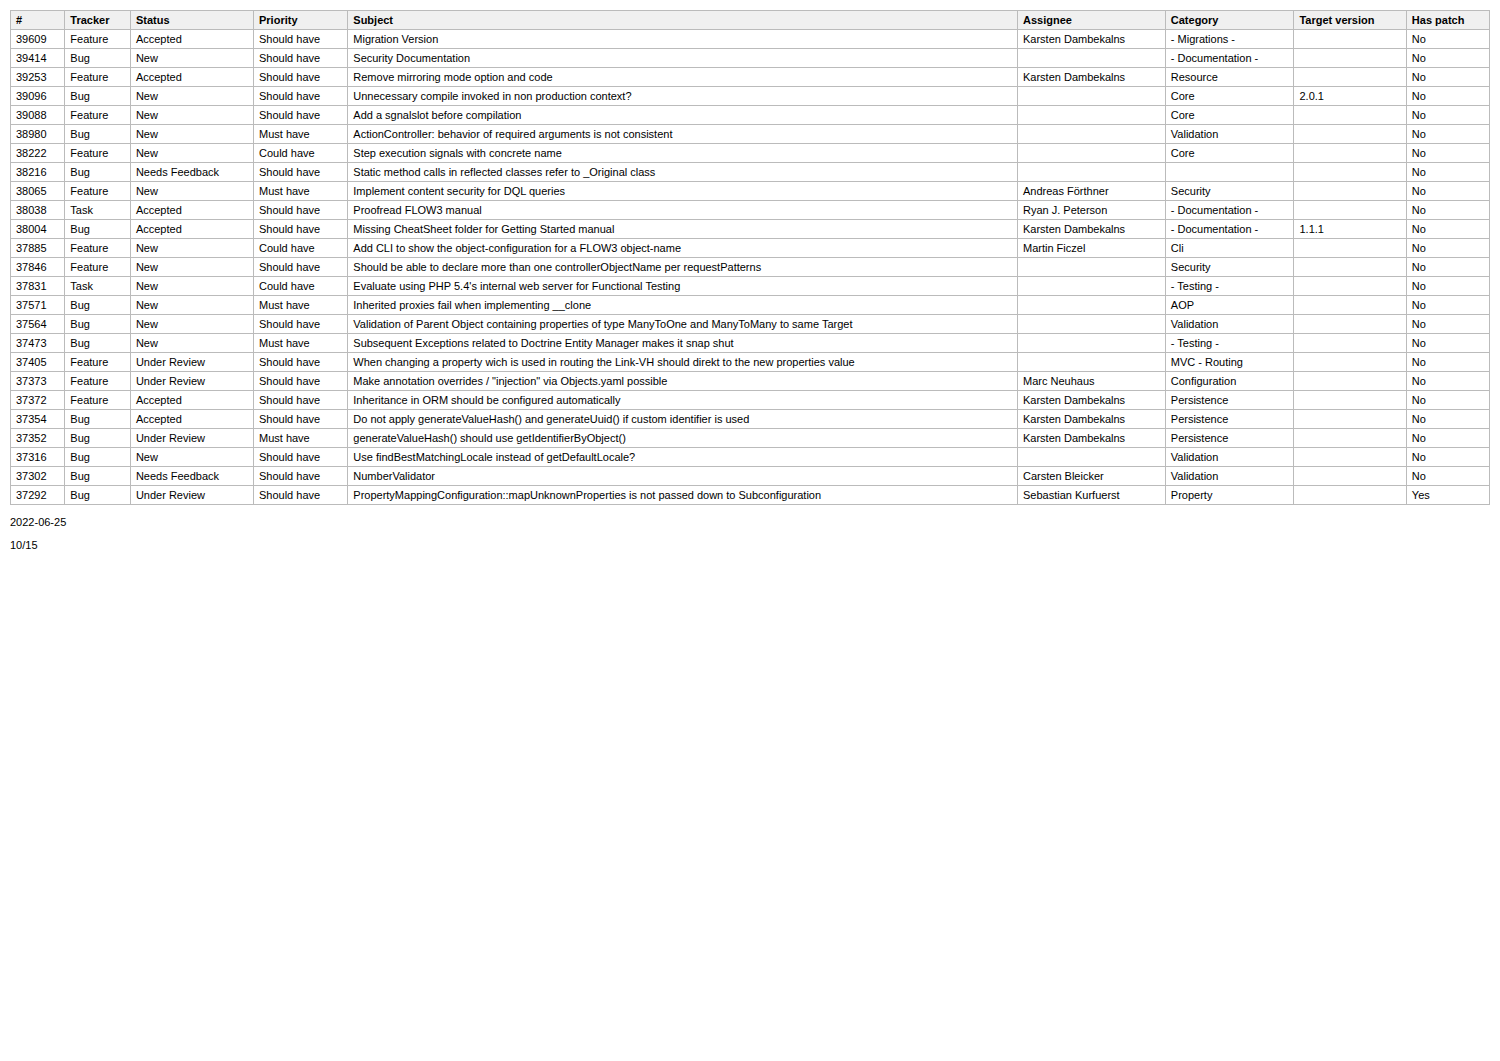| # | Tracker | Status | Priority | Subject | Assignee | Category | Target version | Has patch |
| --- | --- | --- | --- | --- | --- | --- | --- | --- |
| 39609 | Feature | Accepted | Should have | Migration Version | Karsten Dambekalns | - Migrations - | | No |
| 39414 | Bug | New | Should have | Security Documentation | | - Documentation - | | No |
| 39253 | Feature | Accepted | Should have | Remove mirroring mode option and code | Karsten Dambekalns | Resource | | No |
| 39096 | Bug | New | Should have | Unnecessary compile invoked in non production context? | | Core | 2.0.1 | No |
| 39088 | Feature | New | Should have | Add a sgnalslot before compilation | | Core | | No |
| 38980 | Bug | New | Must have | ActionController: behavior of required arguments is not consistent | | Validation | | No |
| 38222 | Feature | New | Could have | Step execution signals with concrete name | | Core | | No |
| 38216 | Bug | Needs Feedback | Should have | Static method calls in reflected classes refer to _Original class | | | | No |
| 38065 | Feature | New | Must have | Implement content security for DQL queries | Andreas Förthner | Security | | No |
| 38038 | Task | Accepted | Should have | Proofread FLOW3 manual | Ryan J. Peterson | - Documentation - | | No |
| 38004 | Bug | Accepted | Should have | Missing CheatSheet folder for Getting Started manual | Karsten Dambekalns | - Documentation - | 1.1.1 | No |
| 37885 | Feature | New | Could have | Add CLI to show the object-configuration for a FLOW3 object-name | Martin Ficzel | Cli | | No |
| 37846 | Feature | New | Should have | Should be able to declare more than one controllerObjectName per requestPatterns | | Security | | No |
| 37831 | Task | New | Could have | Evaluate using PHP 5.4's internal web server for Functional Testing | | - Testing - | | No |
| 37571 | Bug | New | Must have | Inherited proxies fail when implementing __clone | | AOP | | No |
| 37564 | Bug | New | Should have | Validation of Parent Object containing properties of type ManyToOne and ManyToMany to same Target | | Validation | | No |
| 37473 | Bug | New | Must have | Subsequent Exceptions related to Doctrine Entity Manager makes it snap shut | | - Testing - | | No |
| 37405 | Feature | Under Review | Should have | When changing a property wich is used in routing the Link-VH should direkt to the new properties value | | MVC - Routing | | No |
| 37373 | Feature | Under Review | Should have | Make annotation overrides / "injection" via Objects.yaml possible | Marc Neuhaus | Configuration | | No |
| 37372 | Feature | Accepted | Should have | Inheritance in ORM should be configured automatically | Karsten Dambekalns | Persistence | | No |
| 37354 | Bug | Accepted | Should have | Do not apply generateValueHash() and generateUuid() if custom identifier is used | Karsten Dambekalns | Persistence | | No |
| 37352 | Bug | Under Review | Must have | generateValueHash() should use getIdentifierByObject() | Karsten Dambekalns | Persistence | | No |
| 37316 | Bug | New | Should have | Use findBestMatchingLocale instead of getDefaultLocale? | | Validation | | No |
| 37302 | Bug | Needs Feedback | Should have | NumberValidator | Carsten Bleicker | Validation | | No |
| 37292 | Bug | Under Review | Should have | PropertyMappingConfiguration::mapUnknownProperties is not passed down to Subconfiguration | Sebastian Kurfuerst | Property | | Yes |
2022-06-25
10/15